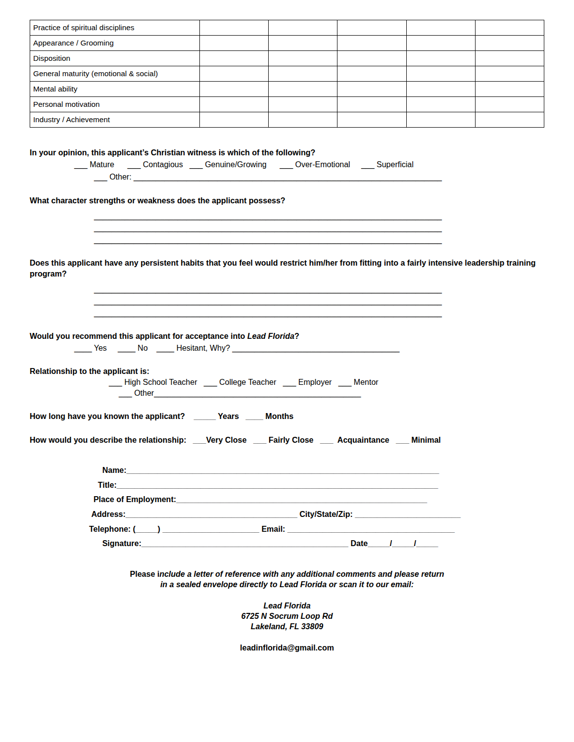| Practice of spiritual disciplines | | | | | |
| Appearance / Grooming | | | | | |
| Disposition | | | | | |
| General maturity (emotional & social) | | | | | |
| Mental ability | | | | | |
| Personal motivation | | | | | |
| Industry / Achievement | | | | | |
In your opinion, this applicant’s Christian witness is which of the following?
___ Mature ___ Contagious ___ Genuine/Growing ___ Over-Emotional ___ Superficial
___ Other: ______________________________________________________________________
What character strengths or weakness does the applicant possess?
_______________________________________________________________________________
_______________________________________________________________________________
_______________________________________________________________________________
Does this applicant have any persistent habits that you feel would restrict him/her from fitting into a fairly intensive leadership training program?
_______________________________________________________________________________
_______________________________________________________________________________
_______________________________________________________________________________
Would you recommend this applicant for acceptance into Lead Florida?
____ Yes ____ No ____ Hesitant, Why? ______________________________________
Relationship to the applicant is:
___ High School Teacher ___ College Teacher ___ Employer ___ Mentor
___ Other_______________________________________________
How long have you known the applicant? _____ Years ____ Months
How would you describe the relationship: ___Very Close ___ Fairly Close ___ Acquaintance ___ Minimal
Name:_______________________________________________________________________
Title:_________________________________________________________________________
Place of Employment:_________________________________________________________
Address:_______________________________________ City/State/Zip: ________________________
Telephone: (_____) ______________________ Email: ______________________________________
Signature:_______________________________________________ Date_____/_____/_____
Please include a letter of reference with any additional comments and please return
in a sealed envelope directly to Lead Florida or scan it to our email:
Lead Florida
6725 N Socrum Loop Rd
Lakeland, FL 33809
leadinflorida@gmail.com